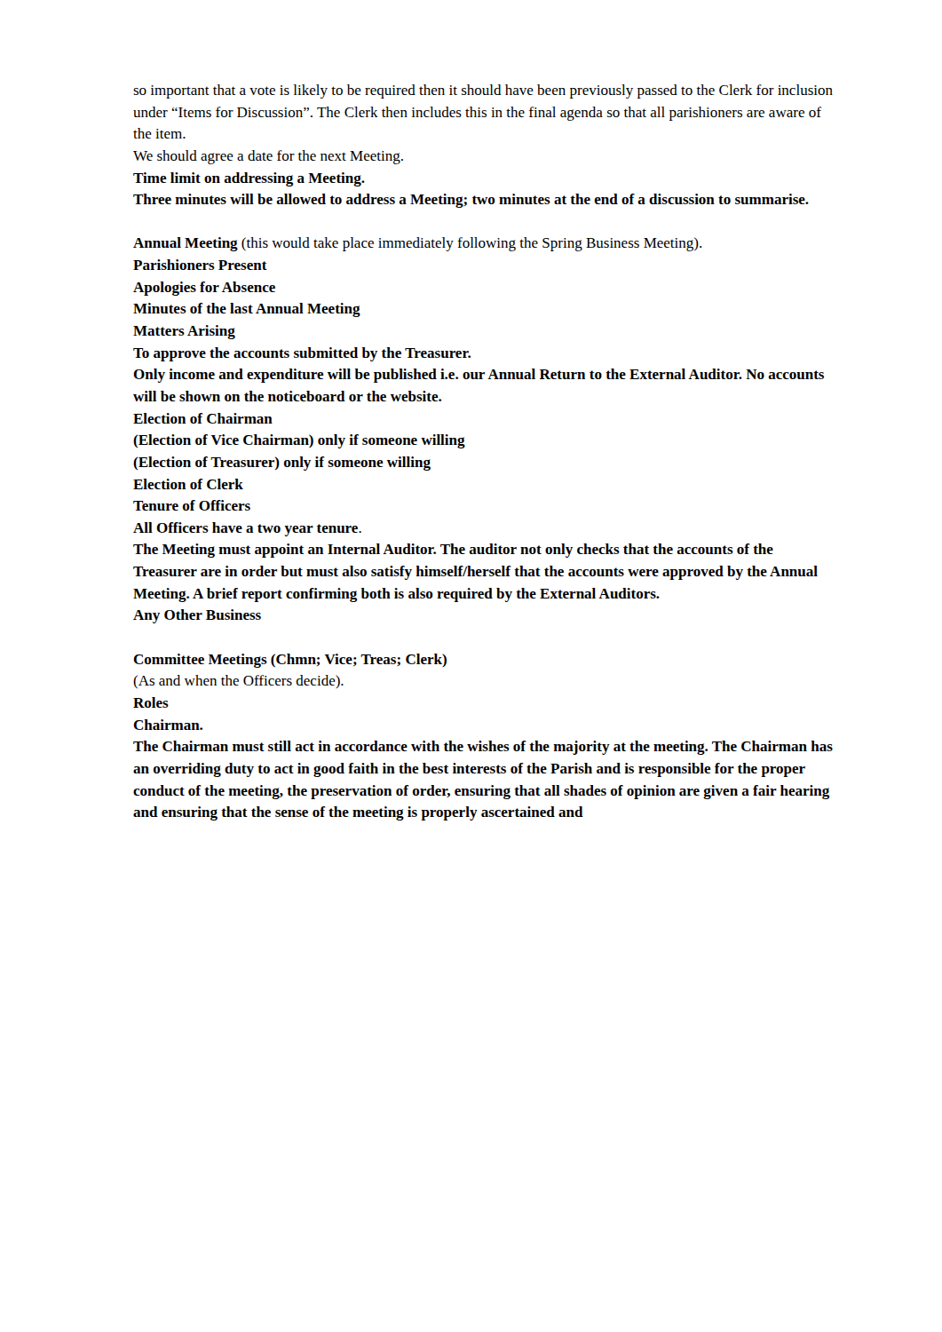so important that a vote is likely to be required then it should have been previously passed to the Clerk for inclusion under “Items for Discussion”. The Clerk then includes this in the final agenda so that all parishioners are aware of the item.
We should agree a date for the next Meeting.
Time limit on addressing a Meeting.
Three minutes will be allowed to address a Meeting; two minutes at the end of a discussion to summarise.
Annual Meeting (this would take place immediately following the Spring Business Meeting).
Parishioners Present
Apologies for Absence
Minutes of the last Annual Meeting
Matters Arising
To approve the accounts submitted by the Treasurer.
Only income and expenditure will be published i.e. our Annual Return to the External Auditor. No accounts will be shown on the noticeboard or the website.
Election of Chairman
(Election of Vice Chairman) only if someone willing
(Election of Treasurer) only if someone willing
Election of Clerk
Tenure of Officers
All Officers have a two year tenure.
The Meeting must appoint an Internal Auditor. The auditor not only checks that the accounts of the Treasurer are in order but must also satisfy himself/herself that the accounts were approved by the Annual Meeting. A brief report confirming both is also required by the External Auditors.
Any Other Business
Committee Meetings (Chmn; Vice; Treas; Clerk)
(As and when the Officers decide).
Roles
Chairman.
The Chairman must still act in accordance with the wishes of the majority at the meeting. The Chairman has an overriding duty to act in good faith in the best interests of the Parish and is responsible for the proper conduct of the meeting, the preservation of order, ensuring that all shades of opinion are given a fair hearing and ensuring that the sense of the meeting is properly ascertained and